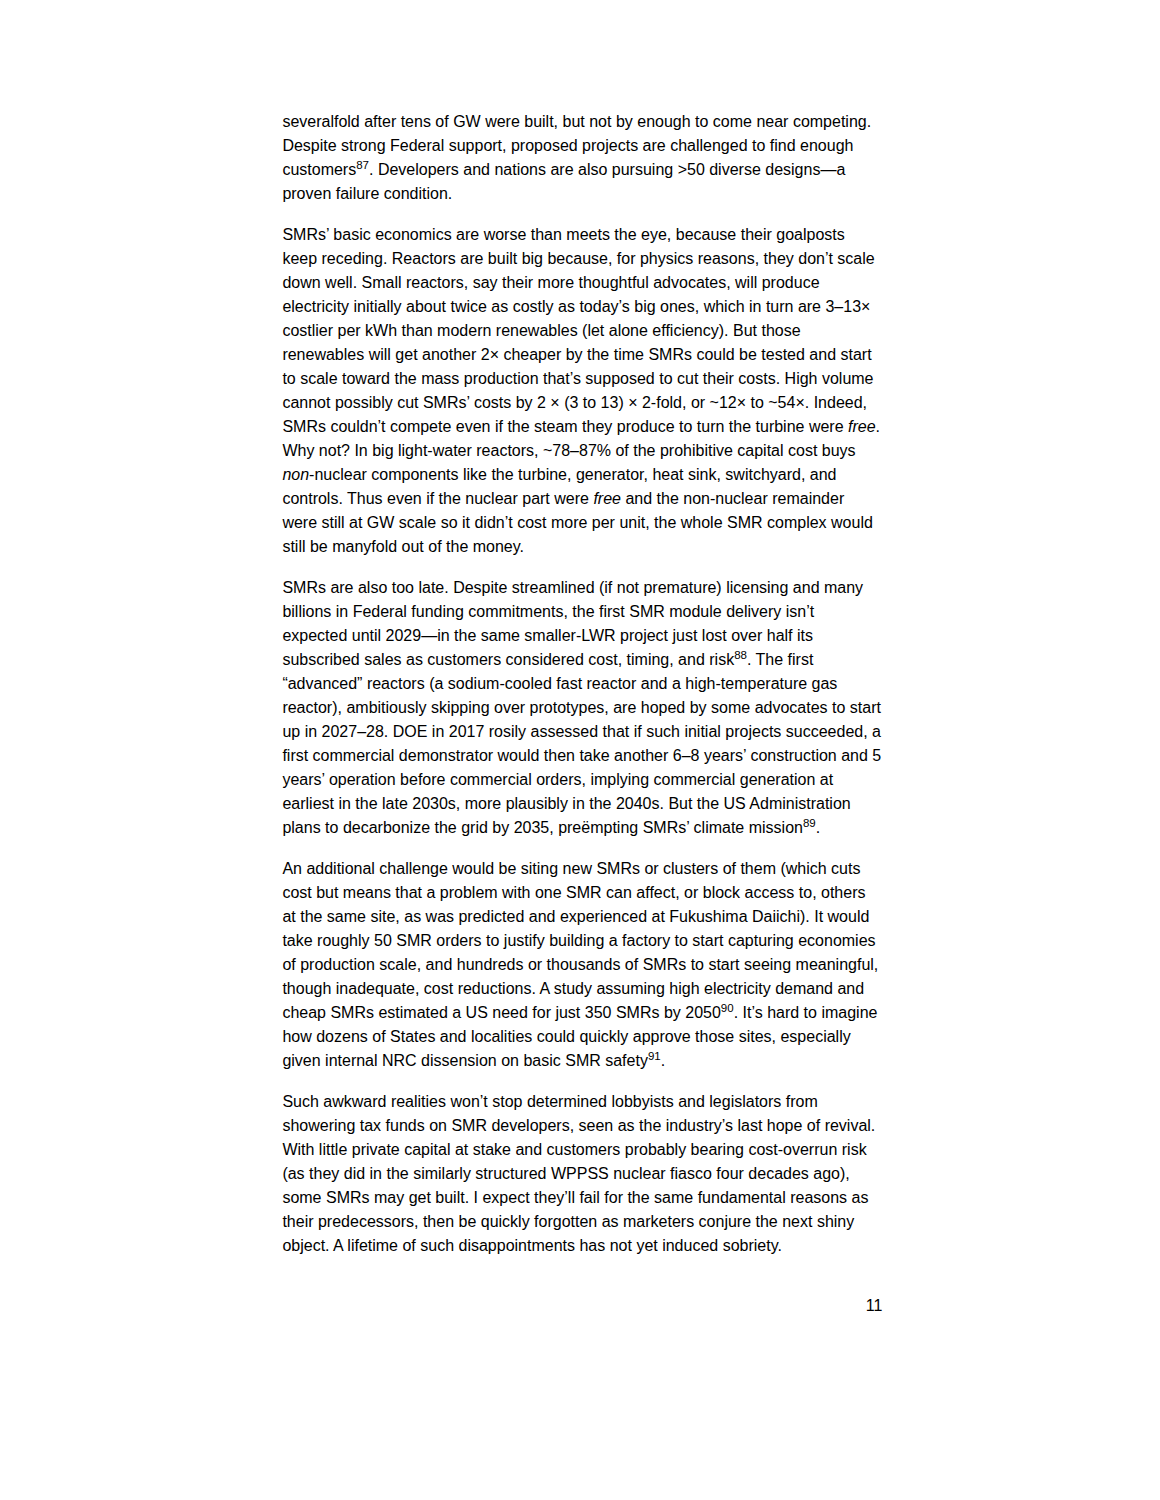severalfold after tens of GW were built, but not by enough to come near competing. Despite strong Federal support, proposed projects are challenged to find enough customers87. Developers and nations are also pursuing >50 diverse designs—a proven failure condition.
SMRs’ basic economics are worse than meets the eye, because their goalposts keep receding. Reactors are built big because, for physics reasons, they don’t scale down well. Small reactors, say their more thoughtful advocates, will produce electricity initially about twice as costly as today’s big ones, which in turn are 3–13× costlier per kWh than modern renewables (let alone efficiency). But those renewables will get another 2× cheaper by the time SMRs could be tested and start to scale toward the mass production that’s supposed to cut their costs. High volume cannot possibly cut SMRs’ costs by 2 × (3 to 13) × 2-fold, or ~12× to ~54×. Indeed, SMRs couldn’t compete even if the steam they produce to turn the turbine were free. Why not? In big light-water reactors, ~78–87% of the prohibitive capital cost buys non-nuclear components like the turbine, generator, heat sink, switchyard, and controls. Thus even if the nuclear part were free and the non-nuclear remainder were still at GW scale so it didn’t cost more per unit, the whole SMR complex would still be manyfold out of the money.
SMRs are also too late. Despite streamlined (if not premature) licensing and many billions in Federal funding commitments, the first SMR module delivery isn’t expected until 2029—in the same smaller-LWR project just lost over half its subscribed sales as customers considered cost, timing, and risk88. The first “advanced” reactors (a sodium-cooled fast reactor and a high-temperature gas reactor), ambitiously skipping over prototypes, are hoped by some advocates to start up in 2027–28. DOE in 2017 rosily assessed that if such initial projects succeeded, a first commercial demonstrator would then take another 6–8 years’ construction and 5 years’ operation before commercial orders, implying commercial generation at earliest in the late 2030s, more plausibly in the 2040s. But the US Administration plans to decarbonize the grid by 2035, preëmpting SMRs’ climate mission89.
An additional challenge would be siting new SMRs or clusters of them (which cuts cost but means that a problem with one SMR can affect, or block access to, others at the same site, as was predicted and experienced at Fukushima Daiichi). It would take roughly 50 SMR orders to justify building a factory to start capturing economies of production scale, and hundreds or thousands of SMRs to start seeing meaningful, though inadequate, cost reductions. A study assuming high electricity demand and cheap SMRs estimated a US need for just 350 SMRs by 205090. It’s hard to imagine how dozens of States and localities could quickly approve those sites, especially given internal NRC dissension on basic SMR safety91.
Such awkward realities won’t stop determined lobbyists and legislators from showering tax funds on SMR developers, seen as the industry’s last hope of revival. With little private capital at stake and customers probably bearing cost-overrun risk (as they did in the similarly structured WPPSS nuclear fiasco four decades ago), some SMRs may get built. I expect they’ll fail for the same fundamental reasons as their predecessors, then be quickly forgotten as marketers conjure the next shiny object. A lifetime of such disappointments has not yet induced sobriety.
11